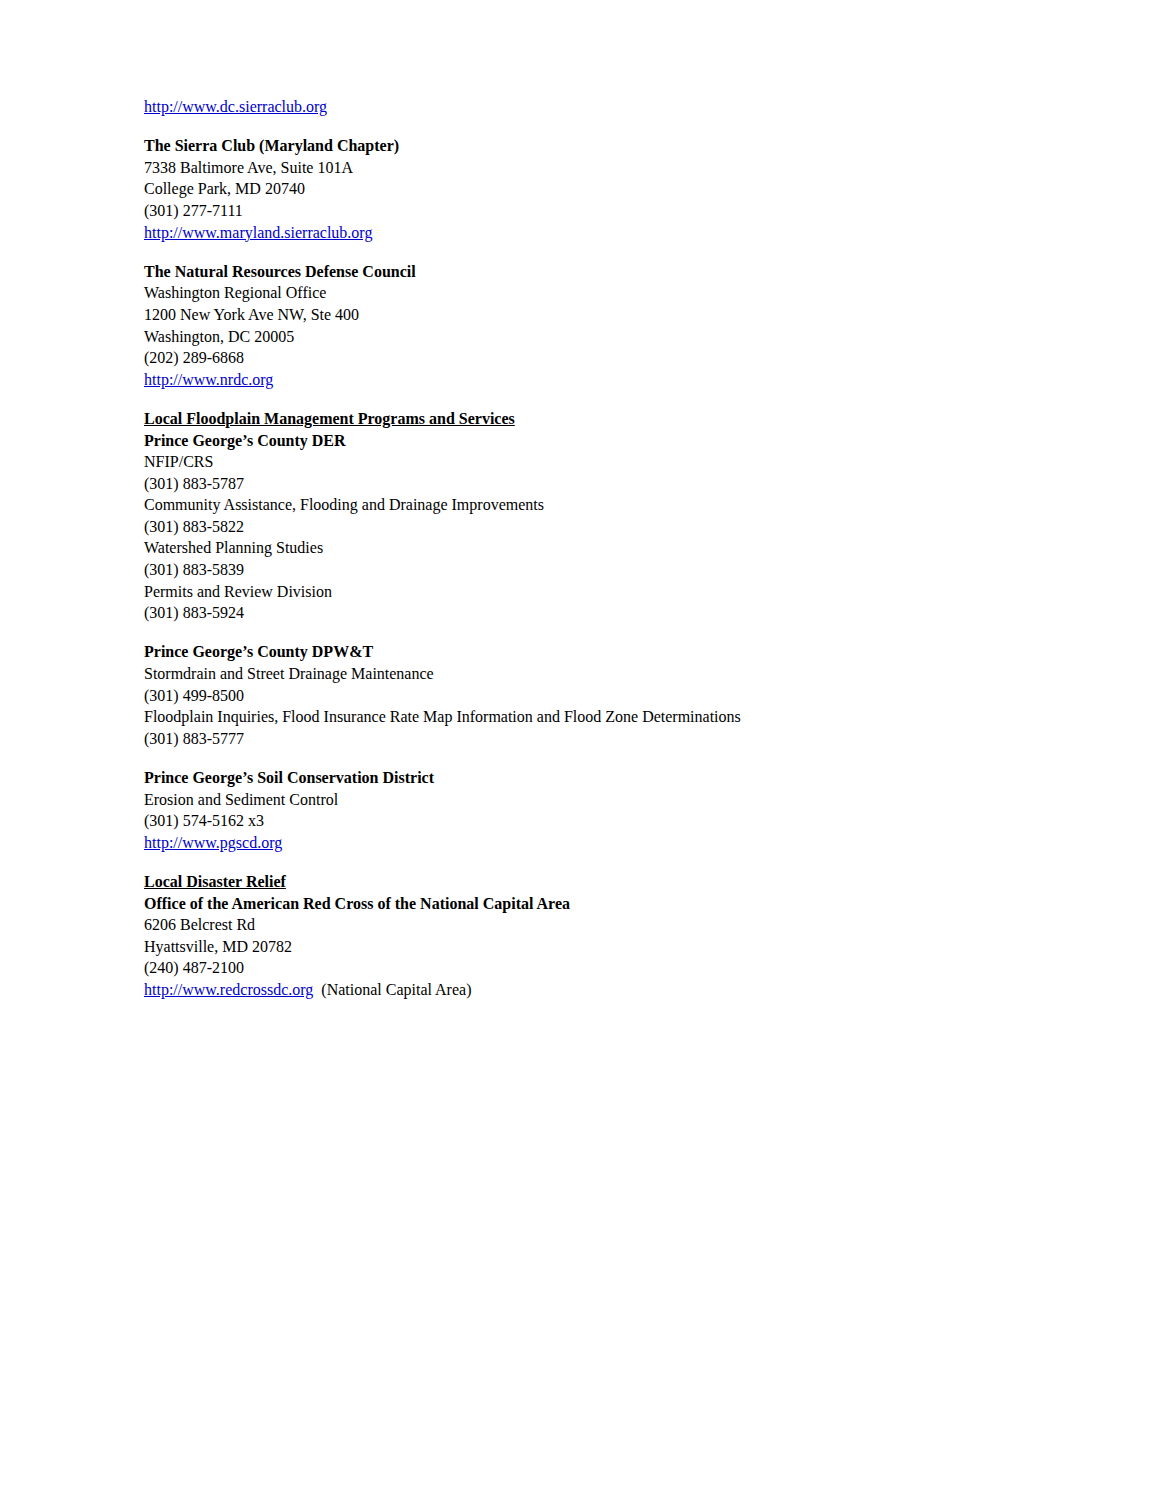http://www.dc.sierraclub.org
The Sierra Club (Maryland Chapter)
7338 Baltimore Ave, Suite 101A
College Park, MD 20740
(301) 277-7111
http://www.maryland.sierraclub.org
The Natural Resources Defense Council
Washington Regional Office
1200 New York Ave NW, Ste 400
Washington, DC 20005
(202) 289-6868
http://www.nrdc.org
Local Floodplain Management Programs and Services
Prince George’s County DER
NFIP/CRS
(301) 883-5787
Community Assistance, Flooding and Drainage Improvements
(301) 883-5822
Watershed Planning Studies
(301) 883-5839
Permits and Review Division
(301) 883-5924
Prince George’s County DPW&T
Stormdrain and Street Drainage Maintenance
(301) 499-8500
Floodplain Inquiries, Flood Insurance Rate Map Information and Flood Zone Determinations
(301) 883-5777
Prince George’s Soil Conservation District
Erosion and Sediment Control
(301) 574-5162 x3
http://www.pgscd.org
Local Disaster Relief
Office of the American Red Cross of the National Capital Area
6206 Belcrest Rd
Hyattsville, MD 20782
(240) 487-2100
http://www.redcrossdc.org (National Capital Area)